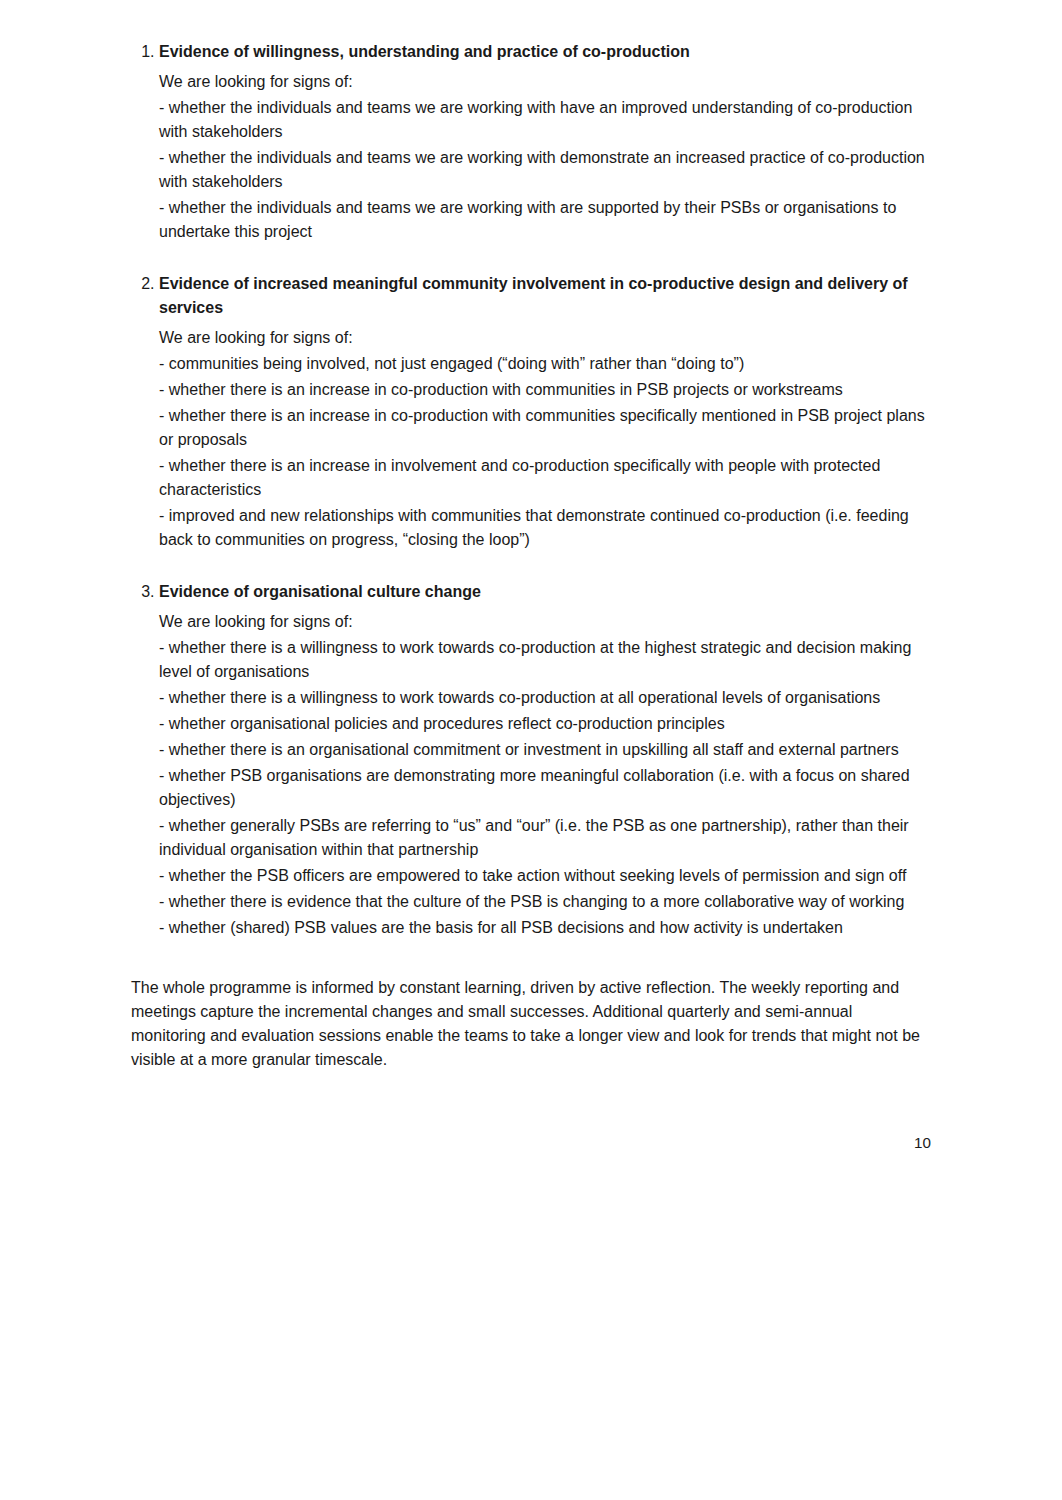Evidence of willingness, understanding and practice of co-production
We are looking for signs of:
- whether the individuals and teams we are working with have an improved understanding of co-production with stakeholders
- whether the individuals and teams we are working with demonstrate an increased practice of co-production with stakeholders
- whether the individuals and teams we are working with are supported by their PSBs or organisations to undertake this project
Evidence of increased meaningful community involvement in co-productive design and delivery of services
We are looking for signs of:
- communities being involved, not just engaged (“doing with” rather than “doing to”)
- whether there is an increase in co-production with communities in PSB projects or workstreams
- whether there is an increase in co-production with communities specifically mentioned in PSB project plans or proposals
- whether there is an increase in involvement and co-production specifically with people with protected characteristics
- improved and new relationships with communities that demonstrate continued co-production (i.e. feeding back to communities on progress, “closing the loop”)
Evidence of organisational culture change
We are looking for signs of:
- whether there is a willingness to work towards co-production at the highest strategic and decision making level of organisations
- whether there is a willingness to work towards co-production at all operational levels of organisations
- whether organisational policies and procedures reflect co-production principles
- whether there is an organisational commitment or investment in upskilling all staff and external partners
- whether PSB organisations are demonstrating more meaningful collaboration (i.e. with a focus on shared objectives)
- whether generally PSBs are referring to “us” and “our” (i.e. the PSB as one partnership), rather than their individual organisation within that partnership
- whether the PSB officers are empowered to take action without seeking levels of permission and sign off
- whether there is evidence that the culture of the PSB is changing to a more collaborative way of working
- whether (shared) PSB values are the basis for all PSB decisions and how activity is undertaken
The whole programme is informed by constant learning, driven by active reflection. The weekly reporting and meetings capture the incremental changes and small successes. Additional quarterly and semi-annual monitoring and evaluation sessions enable the teams to take a longer view and look for trends that might not be visible at a more granular timescale.
10